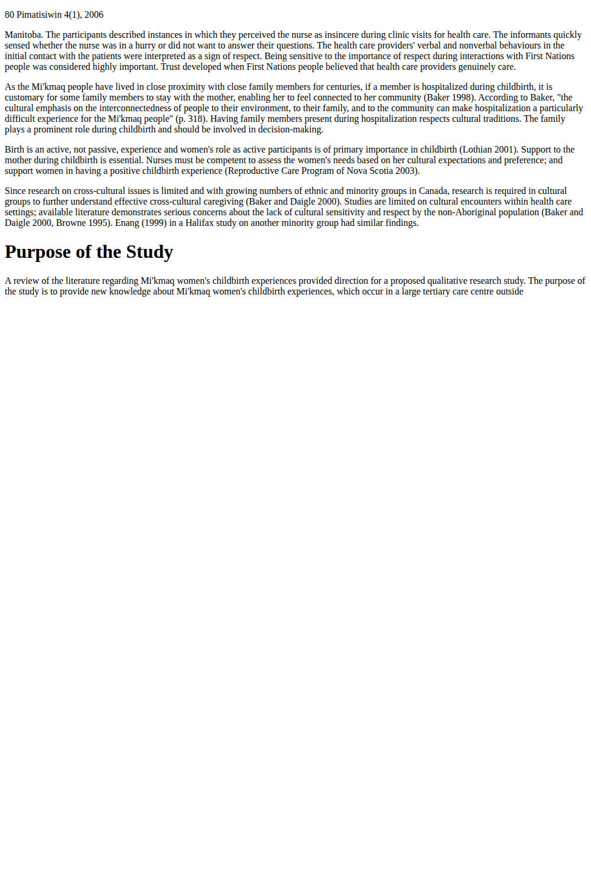80 Pimatisiwin 4(1), 2006
Manitoba. The participants described instances in which they perceived the nurse as insincere during clinic visits for health care. The informants quickly sensed whether the nurse was in a hurry or did not want to answer their questions. The health care providers' verbal and nonverbal behaviours in the initial contact with the patients were interpreted as a sign of respect. Being sensitive to the importance of respect during interactions with First Nations people was considered highly important. Trust developed when First Nations people believed that health care providers genuinely care.
As the Mi'kmaq people have lived in close proximity with close family members for centuries, if a member is hospitalized during childbirth, it is customary for some family members to stay with the mother, enabling her to feel connected to her community (Baker 1998). According to Baker, "the cultural emphasis on the interconnectedness of people to their environment, to their family, and to the community can make hospitalization a particularly difficult experience for the Mi'kmaq people" (p. 318). Having family members present during hospitalization respects cultural traditions. The family plays a prominent role during childbirth and should be involved in decision-making.
Birth is an active, not passive, experience and women's role as active participants is of primary importance in childbirth (Lothian 2001). Support to the mother during childbirth is essential. Nurses must be competent to assess the women's needs based on her cultural expectations and preference; and support women in having a positive childbirth experience (Reproductive Care Program of Nova Scotia 2003).
Since research on cross-cultural issues is limited and with growing numbers of ethnic and minority groups in Canada, research is required in cultural groups to further understand effective cross-cultural caregiving (Baker and Daigle 2000). Studies are limited on cultural encounters within health care settings; available literature demonstrates serious concerns about the lack of cultural sensitivity and respect by the non-Aboriginal population (Baker and Daigle 2000, Browne 1995). Enang (1999) in a Halifax study on another minority group had similar findings.
Purpose of the Study
A review of the literature regarding Mi'kmaq women's childbirth experiences provided direction for a proposed qualitative research study. The purpose of the study is to provide new knowledge about Mi'kmaq women's childbirth experiences, which occur in a large tertiary care centre outside